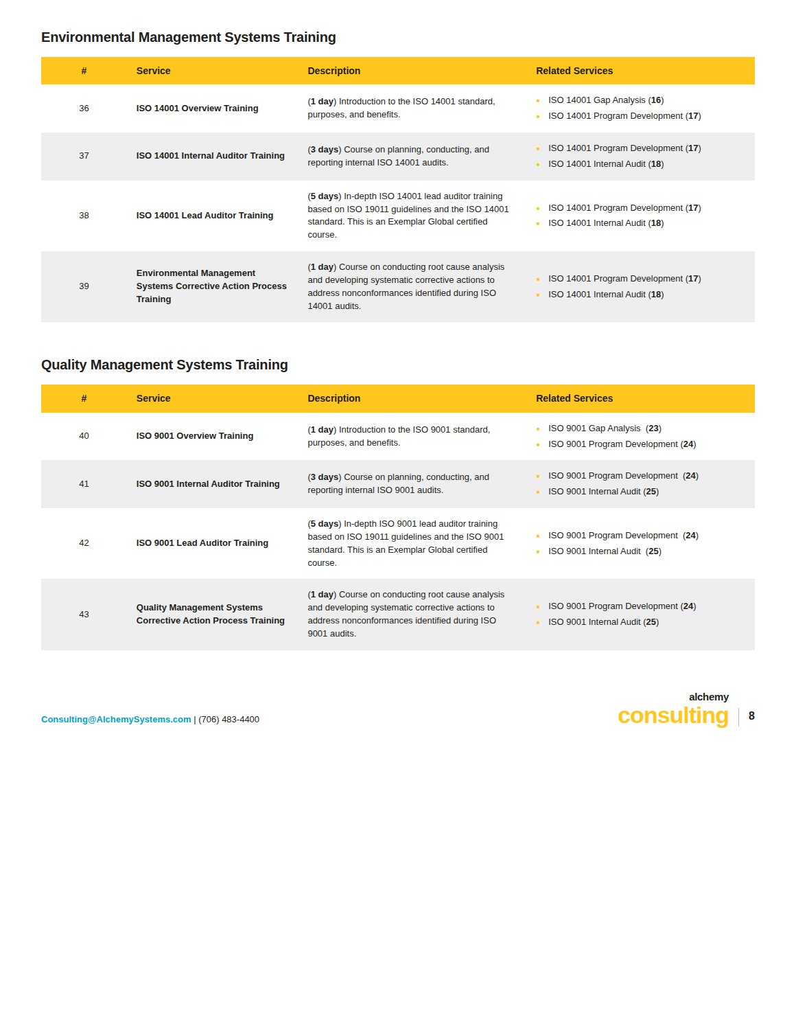Environmental Management Systems Training
| # | Service | Description | Related Services |
| --- | --- | --- | --- |
| 36 | ISO 14001 Overview Training | ( 1 day ) Introduction to the ISO 14001 standard, purposes, and benefits. | ISO 14001 Gap Analysis ( 16 ) ISO 14001 Program Development ( 17 ) |
| 37 | ISO 14001 Internal Auditor Training | ( 3 days ) Course on planning, conducting, and reporting internal ISO 14001 audits. | ISO 14001 Program Development ( 17 ) ISO 14001 Internal Audit ( 18 ) |
| 38 | ISO 14001 Lead Auditor Training | ( 5 days ) In-depth ISO 14001 lead auditor training based on ISO 19011 guidelines and the ISO 14001 standard. This is an Exemplar Global certified course. | ISO 14001 Program Development ( 17 ) ISO 14001 Internal Audit ( 18 ) |
| 39 | Environmental Management Systems Corrective Action Process Training | ( 1 day ) Course on conducting root cause analysis and developing systematic corrective actions to address nonconformances identified during ISO 14001 audits. | ISO 14001 Program Development ( 17 ) ISO 14001 Internal Audit ( 18 ) |
Quality Management Systems Training
| # | Service | Description | Related Services |
| --- | --- | --- | --- |
| 40 | ISO 9001 Overview Training | ( 1 day ) Introduction to the ISO 9001 standard, purposes, and benefits. | ISO 9001 Gap Analysis ( 23 ) ISO 9001 Program Development ( 24 ) |
| 41 | ISO 9001 Internal Auditor Training | ( 3 days ) Course on planning, conducting, and reporting internal ISO 9001 audits. | ISO 9001 Program Development ( 24 ) ISO 9001 Internal Audit ( 25 ) |
| 42 | ISO 9001 Lead Auditor Training | ( 5 days ) In-depth ISO 9001 lead auditor training based on ISO 19011 guidelines and the ISO 9001 standard. This is an Exemplar Global certified course. | ISO 9001 Program Development ( 24 ) ISO 9001 Internal Audit ( 25 ) |
| 43 | Quality Management Systems Corrective Action Process Training | ( 1 day ) Course on conducting root cause analysis and developing systematic corrective actions to address nonconformances identified during ISO 9001 audits. | ISO 9001 Program Development ( 24 ) ISO 9001 Internal Audit ( 25 ) |
Consulting@AlchemySystems.com | (706) 483-4400
alchemy
consulting
8